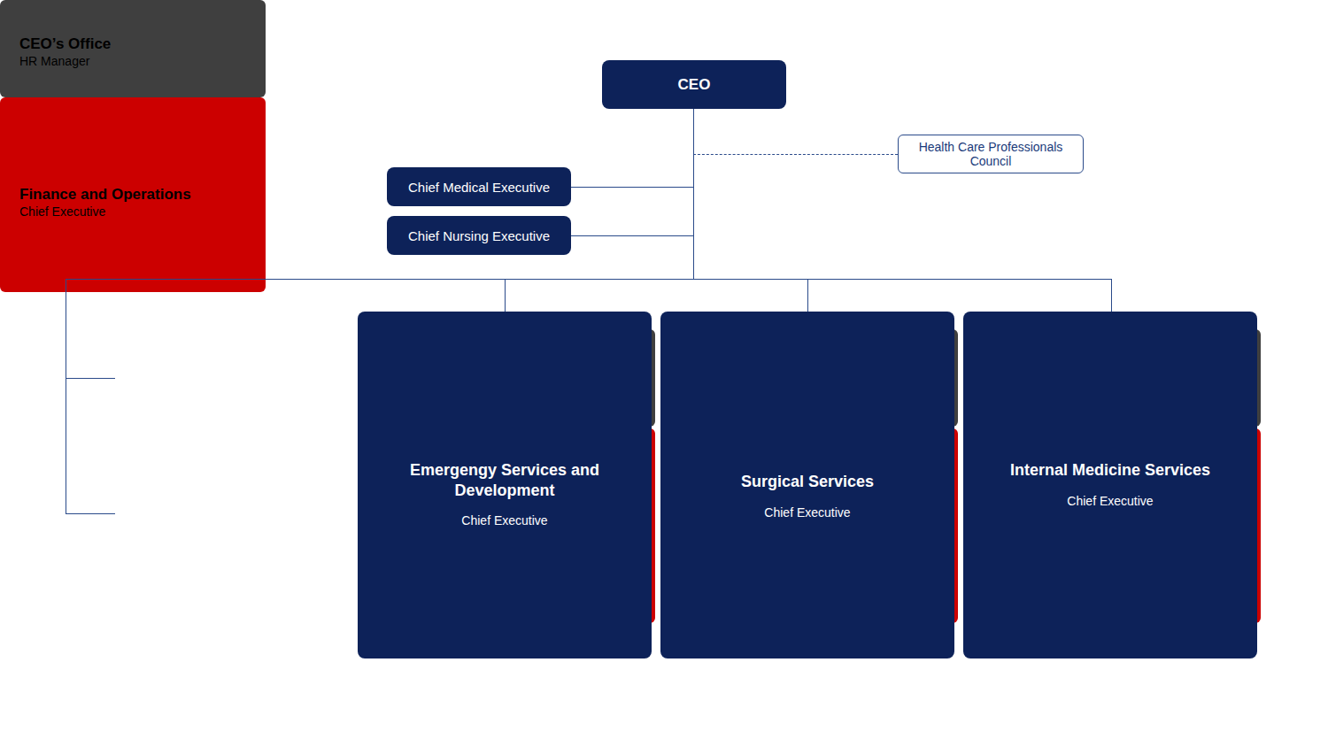CEO
Health Care Professionals Council
Chief Medical Executive
Chief Nursing Executive
CEO’s Office
HR Manager
Finance and Operations
Chief Executive
Emergengy Services and Development
Chief Executive
Surgical Services
Chief Executive
Internal Medicine Services
Chief Executive